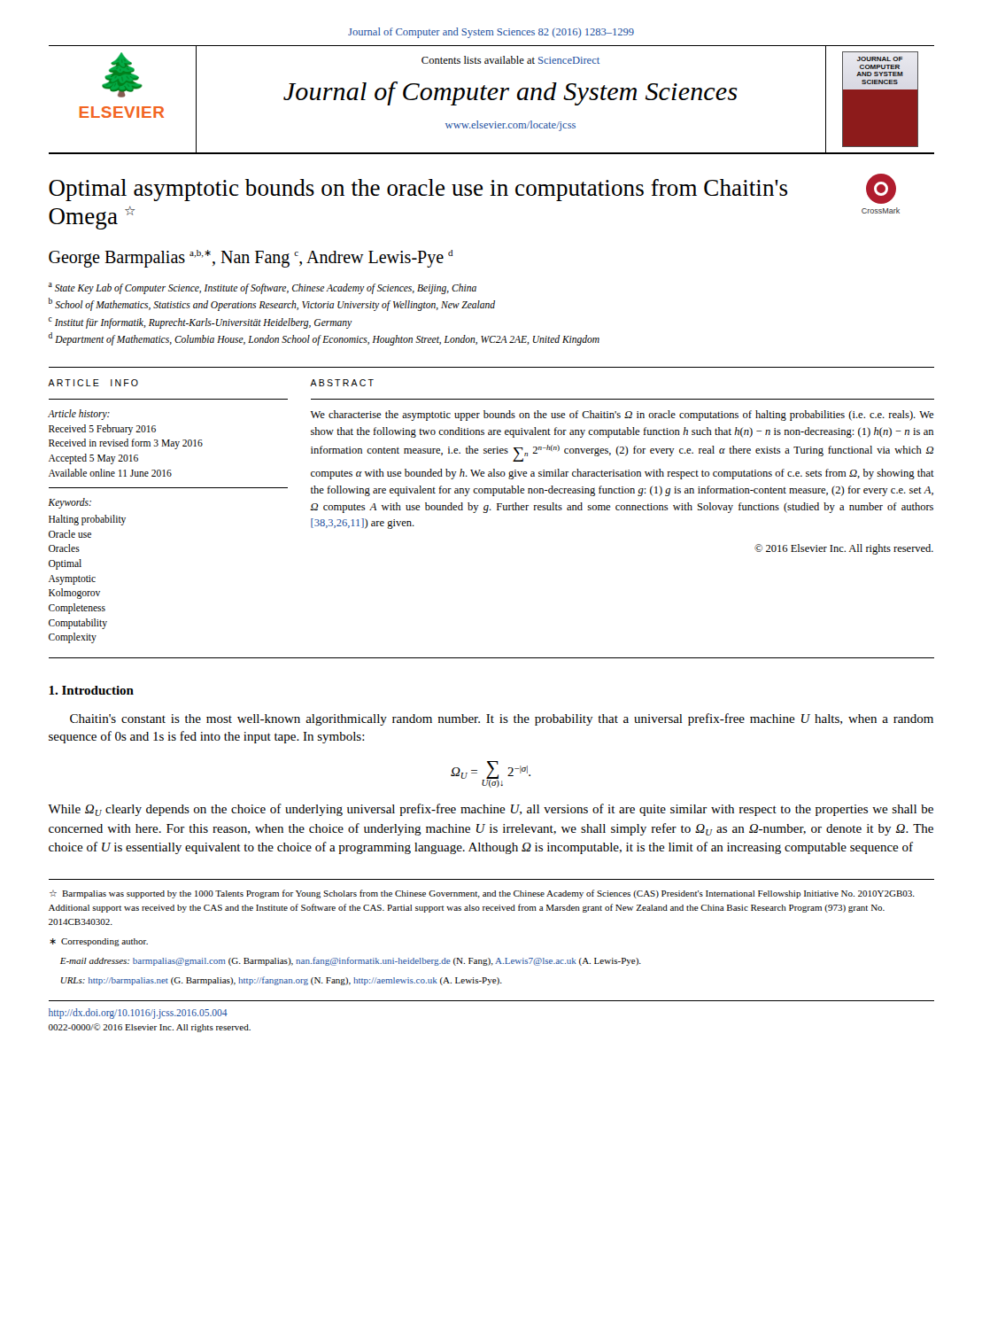Journal of Computer and System Sciences 82 (2016) 1283–1299
🌲
ELSEVIER
Contents lists available at ScienceDirect
Journal of Computer and System Sciences
www.elsevier.com/locate/jcss
JOURNAL OF
COMPUTER
AND SYSTEM
SCIENCES
CrossMark
Optimal asymptotic bounds on the oracle use in computations from Chaitin's Omega ☆
George Barmpalias a,b,∗, Nan Fang c, Andrew Lewis-Pye d
a State Key Lab of Computer Science, Institute of Software, Chinese Academy of Sciences, Beijing, China
b School of Mathematics, Statistics and Operations Research, Victoria University of Wellington, New Zealand
c Institut für Informatik, Ruprecht-Karls-Universität Heidelberg, Germany
d Department of Mathematics, Columbia House, London School of Economics, Houghton Street, London, WC2A 2AE, United Kingdom
Article info
Article history:
Received 5 February 2016
Received in revised form 3 May 2016
Accepted 5 May 2016
Available online 11 June 2016
Keywords:
Halting probability
Oracle use
Oracles
Optimal
Asymptotic
Kolmogorov
Completeness
Computability
Complexity
Abstract
We characterise the asymptotic upper bounds on the use of Chaitin's Ω in oracle computations of halting probabilities (i.e. c.e. reals). We show that the following two conditions are equivalent for any computable function h such that h(n) − n is non-decreasing: (1) h(n) − n is an information content measure, i.e. the series ∑n 2n−h(n) converges, (2) for every c.e. real α there exists a Turing functional via which Ω computes α with use bounded by h. We also give a similar characterisation with respect to computations of c.e. sets from Ω, by showing that the following are equivalent for any computable non-decreasing function g: (1) g is an information-content measure, (2) for every c.e. set A, Ω computes A with use bounded by g. Further results and some connections with Solovay functions (studied by a number of authors [38,3,26,11]) are given.
© 2016 Elsevier Inc. All rights reserved.
1. Introduction
Chaitin's constant is the most well-known algorithmically random number. It is the probability that a universal prefix-free machine U halts, when a random sequence of 0s and 1s is fed into the input tape. In symbols:
ΩU = ∑ U(σ)↓ 2−|σ|.
While ΩU clearly depends on the choice of underlying universal prefix-free machine U, all versions of it are quite similar with respect to the properties we shall be concerned with here. For this reason, when the choice of underlying machine U is irrelevant, we shall simply refer to ΩU as an Ω-number, or denote it by Ω. The choice of U is essentially equivalent to the choice of a programming language. Although Ω is incomputable, it is the limit of an increasing computable sequence of
☆ Barmpalias was supported by the 1000 Talents Program for Young Scholars from the Chinese Government, and the Chinese Academy of Sciences (CAS) President's International Fellowship Initiative No. 2010Y2GB03. Additional support was received by the CAS and the Institute of Software of the CAS. Partial support was also received from a Marsden grant of New Zealand and the China Basic Research Program (973) grant No. 2014CB340302.
∗ Corresponding author.
E-mail addresses: barmpalias@gmail.com (G. Barmpalias), nan.fang@informatik.uni-heidelberg.de (N. Fang), A.Lewis7@lse.ac.uk (A. Lewis-Pye).
URLs: http://barmpalias.net (G. Barmpalias), http://fangnan.org (N. Fang), http://aemlewis.co.uk (A. Lewis-Pye).
http://dx.doi.org/10.1016/j.jcss.2016.05.004
0022-0000/© 2016 Elsevier Inc. All rights reserved.